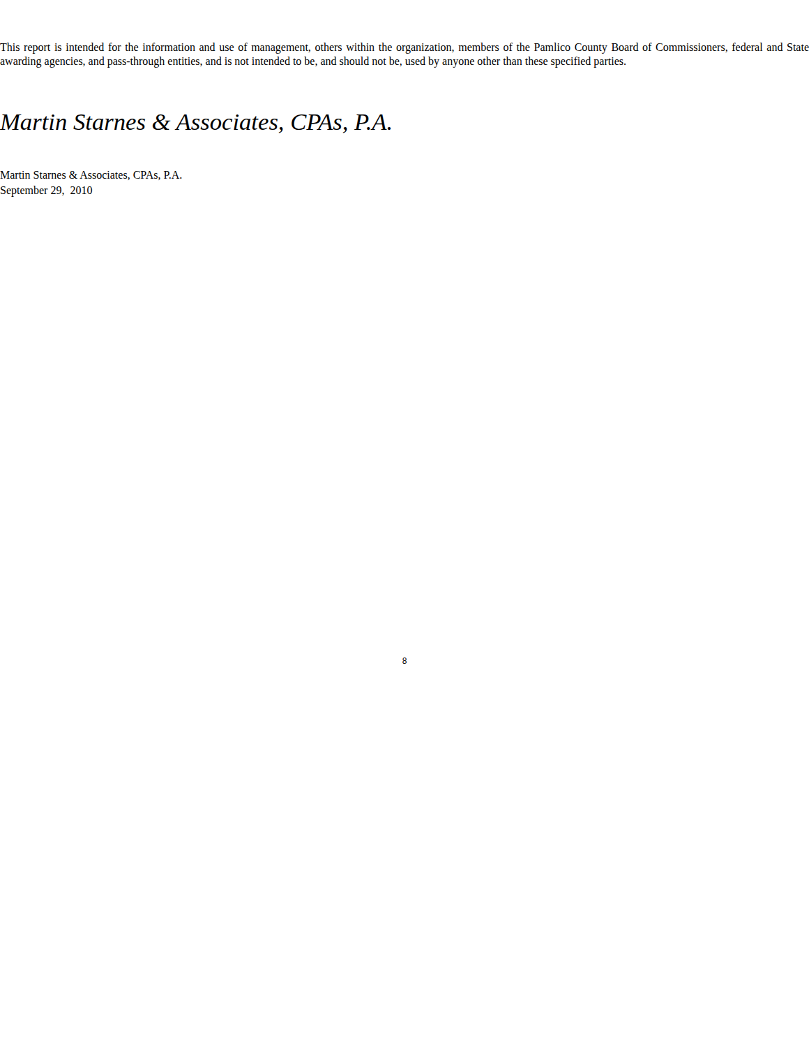This report is intended for the information and use of management, others within the organization, members of the Pamlico County Board of Commissioners, federal and State awarding agencies, and pass-through entities, and is not intended to be, and should not be, used by anyone other than these specified parties.
Martin Starnes & Associates, CPAs, P.A.
Martin Starnes & Associates, CPAs, P.A.
September 29, 2010
8